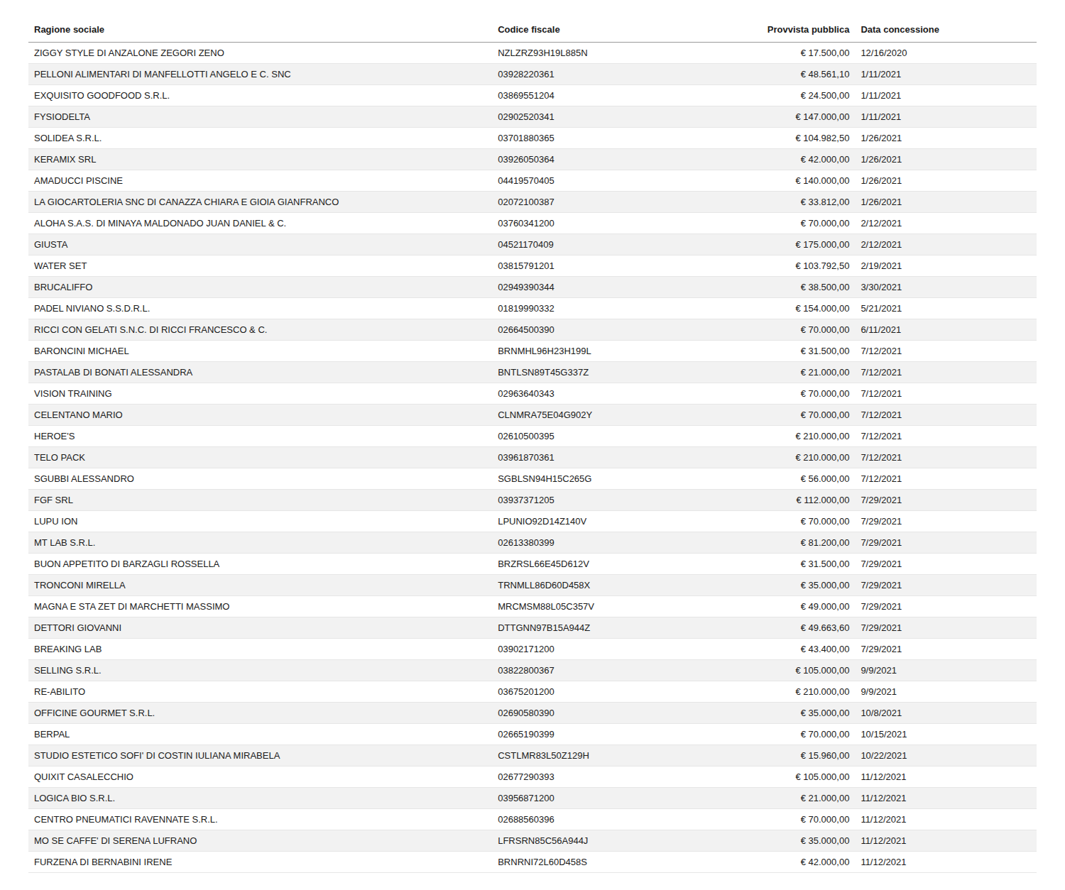| Ragione sociale | Codice fiscale | Provvista pubblica | Data concessione |
| --- | --- | --- | --- |
| ZIGGY STYLE DI ANZALONE ZEGORI ZENO | NZLZRZ93H19L885N | € 17.500,00 | 12/16/2020 |
| PELLONI ALIMENTARI DI MANFELLOTTI ANGELO E C. SNC | 03928220361 | € 48.561,10 | 1/11/2021 |
| EXQUISITO GOODFOOD S.R.L. | 03869551204 | € 24.500,00 | 1/11/2021 |
| FYSIODELTA | 02902520341 | € 147.000,00 | 1/11/2021 |
| SOLIDEA S.R.L. | 03701880365 | € 104.982,50 | 1/26/2021 |
| KERAMIX SRL | 03926050364 | € 42.000,00 | 1/26/2021 |
| AMADUCCI PISCINE | 04419570405 | € 140.000,00 | 1/26/2021 |
| LA GIOCARTOLERIA SNC DI CANAZZA CHIARA E GIOIA GIANFRANCO | 02072100387 | € 33.812,00 | 1/26/2021 |
| ALOHA S.A.S. DI MINAYA MALDONADO JUAN DANIEL & C. | 03760341200 | € 70.000,00 | 2/12/2021 |
| GIUSTA | 04521170409 | € 175.000,00 | 2/12/2021 |
| WATER SET | 03815791201 | € 103.792,50 | 2/19/2021 |
| BRUCALIFFO | 02949390344 | € 38.500,00 | 3/30/2021 |
| PADEL NIVIANO S.S.D.R.L. | 01819990332 | € 154.000,00 | 5/21/2021 |
| RICCI CON GELATI S.N.C. DI RICCI FRANCESCO & C. | 02664500390 | € 70.000,00 | 6/11/2021 |
| BARONCINI MICHAEL | BRNMHL96H23H199L | € 31.500,00 | 7/12/2021 |
| PASTALAB DI BONATI ALESSANDRA | BNTLSN89T45G337Z | € 21.000,00 | 7/12/2021 |
| VISION TRAINING | 02963640343 | € 70.000,00 | 7/12/2021 |
| CELENTANO MARIO | CLNMRA75E04G902Y | € 70.000,00 | 7/12/2021 |
| HEROE'S | 02610500395 | € 210.000,00 | 7/12/2021 |
| TELO PACK | 03961870361 | € 210.000,00 | 7/12/2021 |
| SGUBBI ALESSANDRO | SGBLSN94H15C265G | € 56.000,00 | 7/12/2021 |
| FGF SRL | 03937371205 | € 112.000,00 | 7/29/2021 |
| LUPU ION | LPUNIO92D14Z140V | € 70.000,00 | 7/29/2021 |
| MT LAB S.R.L. | 02613380399 | € 81.200,00 | 7/29/2021 |
| BUON APPETITO DI BARZAGLI ROSSELLA | BRZRSL66E45D612V | € 31.500,00 | 7/29/2021 |
| TRONCONI MIRELLA | TRNMLL86D60D458X | € 35.000,00 | 7/29/2021 |
| MAGNA E STA ZET DI MARCHETTI MASSIMO | MRCMSM88L05C357V | € 49.000,00 | 7/29/2021 |
| DETTORI GIOVANNI | DTTGNN97B15A944Z | € 49.663,60 | 7/29/2021 |
| BREAKING LAB | 03902171200 | € 43.400,00 | 7/29/2021 |
| SELLING S.R.L. | 03822800367 | € 105.000,00 | 9/9/2021 |
| RE-ABILITO | 03675201200 | € 210.000,00 | 9/9/2021 |
| OFFICINE GOURMET S.R.L. | 02690580390 | € 35.000,00 | 10/8/2021 |
| BERPAL | 02665190399 | € 70.000,00 | 10/15/2021 |
| STUDIO ESTETICO SOFI' DI COSTIN IULIANA MIRABELA | CSTLMR83L50Z129H | € 15.960,00 | 10/22/2021 |
| QUIXIT CASALECCHIO | 02677290393 | € 105.000,00 | 11/12/2021 |
| LOGICA BIO S.R.L. | 03956871200 | € 21.000,00 | 11/12/2021 |
| CENTRO PNEUMATICI RAVENNATE S.R.L. | 02688560396 | € 70.000,00 | 11/12/2021 |
| MO SE CAFFE' DI SERENA LUFRANO | LFRSRN85C56A944J | € 35.000,00 | 11/12/2021 |
| FURZENA DI BERNABINI IRENE | BRNRNI72L60D458S | € 42.000,00 | 11/12/2021 |